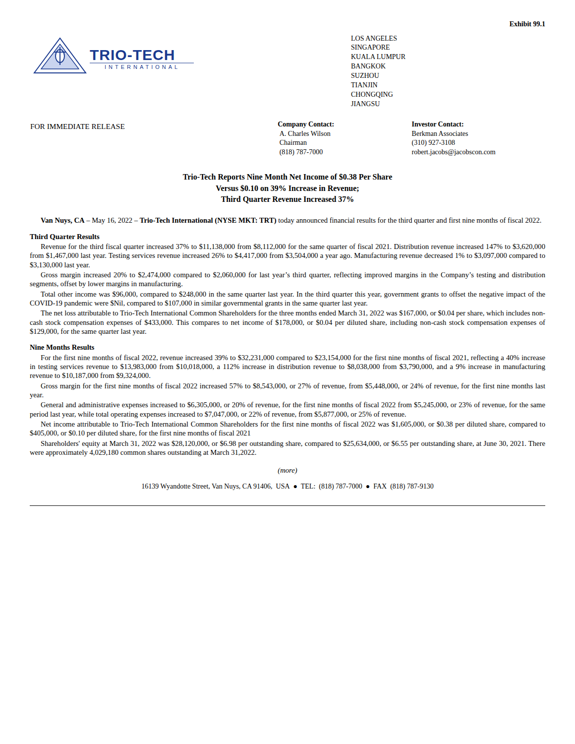Exhibit 99.1
| TRIO-TECH INTERNATIONAL | LOS ANGELES SINGAPORE KUALA LUMPUR BANGKOK SUZHOU TIANJIN CHONGQING JIANGSU |
| FOR IMMEDIATE RELEASE | Company Contact: A. Charles Wilson Chairman (818) 787-7000 | Investor Contact: Berkman Associates (310) 927-3108 robert.jacobs@jacobscon.com |
Trio-Tech Reports Nine Month Net Income of $0.38 Per Share
Versus $0.10 on 39% Increase in Revenue;
Third Quarter Revenue Increased 37%
Van Nuys, CA – May 16, 2022 – Trio-Tech International (NYSE MKT: TRT) today announced financial results for the third quarter and first nine months of fiscal 2022.
Third Quarter Results
Revenue for the third fiscal quarter increased 37% to $11,138,000 from $8,112,000 for the same quarter of fiscal 2021. Distribution revenue increased 147% to $3,620,000 from $1,467,000 last year. Testing services revenue increased 26% to $4,417,000 from $3,504,000 a year ago. Manufacturing revenue decreased 1% to $3,097,000 compared to $3,130,000 last year.
Gross margin increased 20% to $2,474,000 compared to $2,060,000 for last year’s third quarter, reflecting improved margins in the Company’s testing and distribution segments, offset by lower margins in manufacturing.
Total other income was $96,000, compared to $248,000 in the same quarter last year. In the third quarter this year, government grants to offset the negative impact of the COVID-19 pandemic were $Nil, compared to $107,000 in similar governmental grants in the same quarter last year.
The net loss attributable to Trio-Tech International Common Shareholders for the three months ended March 31, 2022 was $167,000, or $0.04 per share, which includes non-cash stock compensation expenses of $433,000. This compares to net income of $178,000, or $0.04 per diluted share, including non-cash stock compensation expenses of $129,000, for the same quarter last year.
Nine Months Results
For the first nine months of fiscal 2022, revenue increased 39% to $32,231,000 compared to $23,154,000 for the first nine months of fiscal 2021, reflecting a 40% increase in testing services revenue to $13,983,000 from $10,018,000, a 112% increase in distribution revenue to $8,038,000 from $3,790,000, and a 9% increase in manufacturing revenue to $10,187,000 from $9,324,000.
Gross margin for the first nine months of fiscal 2022 increased 57% to $8,543,000, or 27% of revenue, from $5,448,000, or 24% of revenue, for the first nine months last year.
General and administrative expenses increased to $6,305,000, or 20% of revenue, for the first nine months of fiscal 2022 from $5,245,000, or 23% of revenue, for the same period last year, while total operating expenses increased to $7,047,000, or 22% of revenue, from $5,877,000, or 25% of revenue.
Net income attributable to Trio-Tech International Common Shareholders for the first nine months of fiscal 2022 was $1,605,000, or $0.38 per diluted share, compared to $405,000, or $0.10 per diluted share, for the first nine months of fiscal 2021
Shareholders' equity at March 31, 2022 was $28,120,000, or $6.98 per outstanding share, compared to $25,634,000, or $6.55 per outstanding share, at June 30, 2021. There were approximately 4,029,180 common shares outstanding at March 31,2022.
(more)
16139 Wyandotte Street, Van Nuys, CA 91406, USA ● TEL: (818) 787-7000 ● FAX (818) 787-9130